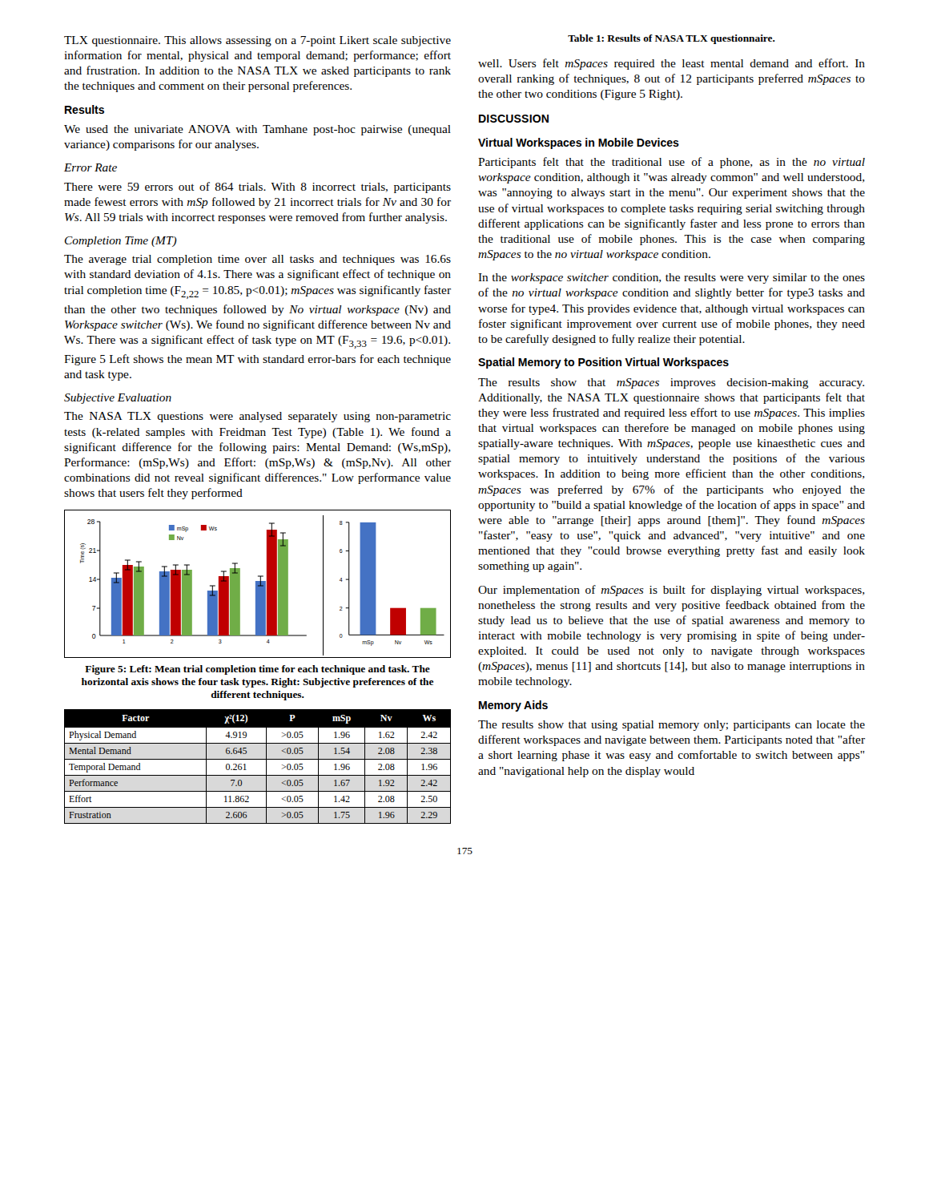TLX questionnaire. This allows assessing on a 7-point Likert scale subjective information for mental, physical and temporal demand; performance; effort and frustration. In addition to the NASA TLX we asked participants to rank the techniques and comment on their personal preferences.
Results
We used the univariate ANOVA with Tamhane post-hoc pairwise (unequal variance) comparisons for our analyses.
Error Rate
There were 59 errors out of 864 trials. With 8 incorrect trials, participants made fewest errors with mSp followed by 21 incorrect trials for Nv and 30 for Ws. All 59 trials with incorrect responses were removed from further analysis.
Completion Time (MT)
The average trial completion time over all tasks and techniques was 16.6s with standard deviation of 4.1s. There was a significant effect of technique on trial completion time (F2,22 = 10.85, p<0.01); mSpaces was significantly faster than the other two techniques followed by No virtual workspace (Nv) and Workspace switcher (Ws). We found no significant difference between Nv and Ws. There was a significant effect of task type on MT (F3,33 = 19.6, p<0.01). Figure 5 Left shows the mean MT with standard error-bars for each technique and task type.
Subjective Evaluation
The NASA TLX questions were analysed separately using non-parametric tests (k-related samples with Freidman Test Type) (Table 1). We found a significant difference for the following pairs: Mental Demand: (Ws,mSp), Performance: (mSp,Ws) and Effort: (mSp,Ws) & (mSp,Nv). All other combinations did not reveal significant differences." Low performance value shows that users felt they performed
28 21 14 7 0 Time (s) mSp Ws Nv 1 2 3 4
8 6 4 2 0 mSp Nv Ws
Figure 5: Left: Mean trial completion time for each technique and task. The horizontal axis shows the four task types. Right: Subjective preferences of the different techniques.
| Factor | χ²(12) | P | mSp | Nv | Ws |
| --- | --- | --- | --- | --- | --- |
| Physical Demand | 4.919 | >0.05 | 1.96 | 1.62 | 2.42 |
| Mental Demand | 6.645 | <0.05 | 1.54 | 2.08 | 2.38 |
| Temporal Demand | 0.261 | >0.05 | 1.96 | 2.08 | 1.96 |
| Performance | 7.0 | <0.05 | 1.67 | 1.92 | 2.42 |
| Effort | 11.862 | <0.05 | 1.42 | 2.08 | 2.50 |
| Frustration | 2.606 | >0.05 | 1.75 | 1.96 | 2.29 |
Table 1: Results of NASA TLX questionnaire.
well. Users felt mSpaces required the least mental demand and effort. In overall ranking of techniques, 8 out of 12 participants preferred mSpaces to the other two conditions (Figure 5 Right).
Discussion
Virtual Workspaces in Mobile Devices
Participants felt that the traditional use of a phone, as in the no virtual workspace condition, although it "was already common" and well understood, was "annoying to always start in the menu". Our experiment shows that the use of virtual workspaces to complete tasks requiring serial switching through different applications can be significantly faster and less prone to errors than the traditional use of mobile phones. This is the case when comparing mSpaces to the no virtual workspace condition.
In the workspace switcher condition, the results were very similar to the ones of the no virtual workspace condition and slightly better for type3 tasks and worse for type4. This provides evidence that, although virtual workspaces can foster significant improvement over current use of mobile phones, they need to be carefully designed to fully realize their potential.
Spatial Memory to Position Virtual Workspaces
The results show that mSpaces improves decision-making accuracy. Additionally, the NASA TLX questionnaire shows that participants felt that they were less frustrated and required less effort to use mSpaces. This implies that virtual workspaces can therefore be managed on mobile phones using spatially-aware techniques. With mSpaces, people use kinaesthetic cues and spatial memory to intuitively understand the positions of the various workspaces. In addition to being more efficient than the other conditions, mSpaces was preferred by 67% of the participants who enjoyed the opportunity to "build a spatial knowledge of the location of apps in space" and were able to "arrange [their] apps around [them]". They found mSpaces "faster", "easy to use", "quick and advanced", "very intuitive" and one mentioned that they "could browse everything pretty fast and easily look something up again".
Our implementation of mSpaces is built for displaying virtual workspaces, nonetheless the strong results and very positive feedback obtained from the study lead us to believe that the use of spatial awareness and memory to interact with mobile technology is very promising in spite of being under-exploited. It could be used not only to navigate through workspaces (mSpaces), menus [11] and shortcuts [14], but also to manage interruptions in mobile technology.
Memory Aids
The results show that using spatial memory only; participants can locate the different workspaces and navigate between them. Participants noted that "after a short learning phase it was easy and comfortable to switch between apps" and "navigational help on the display would
175